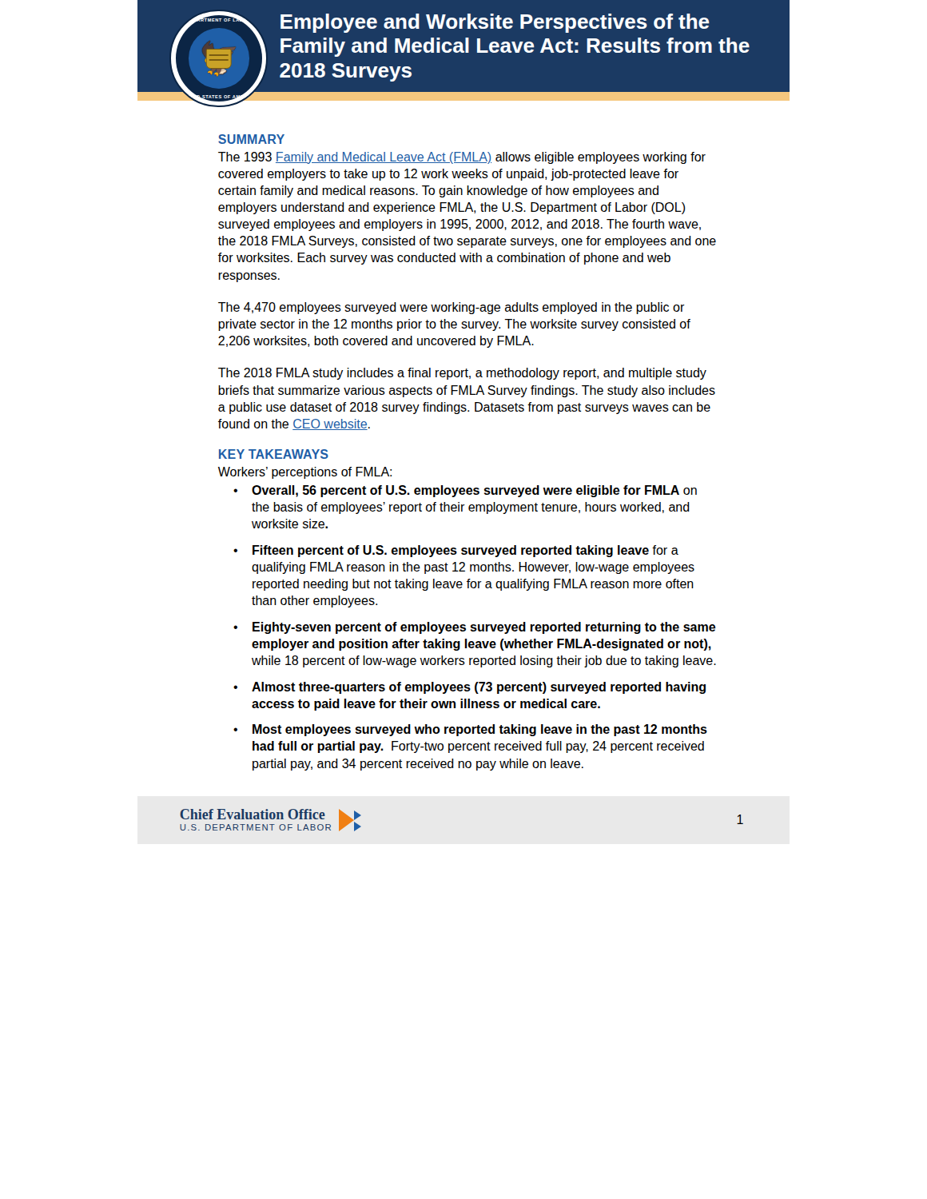🦅
DEPARTMENT OF LABOR
UNITED STATES OF AMERICA
Employee and Worksite Perspectives of the Family and Medical Leave Act: Results from the 2018 Surveys
SUMMARY
The 1993 Family and Medical Leave Act (FMLA) allows eligible employees working for covered employers to take up to 12 work weeks of unpaid, job-protected leave for certain family and medical reasons. To gain knowledge of how employees and employers understand and experience FMLA, the U.S. Department of Labor (DOL) surveyed employees and employers in 1995, 2000, 2012, and 2018. The fourth wave, the 2018 FMLA Surveys, consisted of two separate surveys, one for employees and one for worksites. Each survey was conducted with a combination of phone and web responses.
The 4,470 employees surveyed were working-age adults employed in the public or private sector in the 12 months prior to the survey. The worksite survey consisted of 2,206 worksites, both covered and uncovered by FMLA.
The 2018 FMLA study includes a final report, a methodology report, and multiple study briefs that summarize various aspects of FMLA Survey findings. The study also includes a public use dataset of 2018 survey findings. Datasets from past surveys waves can be found on the CEO website.
KEY TAKEAWAYS
Workers’ perceptions of FMLA:
Overall, 56 percent of U.S. employees surveyed were eligible for FMLA on the basis of employees’ report of their employment tenure, hours worked, and worksite size.
Fifteen percent of U.S. employees surveyed reported taking leave for a qualifying FMLA reason in the past 12 months. However, low-wage employees reported needing but not taking leave for a qualifying FMLA reason more often than other employees.
Eighty-seven percent of employees surveyed reported returning to the same employer and position after taking leave (whether FMLA-designated or not), while 18 percent of low-wage workers reported losing their job due to taking leave.
Almost three-quarters of employees (73 percent) surveyed reported having access to paid leave for their own illness or medical care.
Most employees surveyed who reported taking leave in the past 12 months had full or partial pay. Forty-two percent received full pay, 24 percent received partial pay, and 34 percent received no pay while on leave.
Chief Evaluation Office
U.S. DEPARTMENT OF LABOR
1